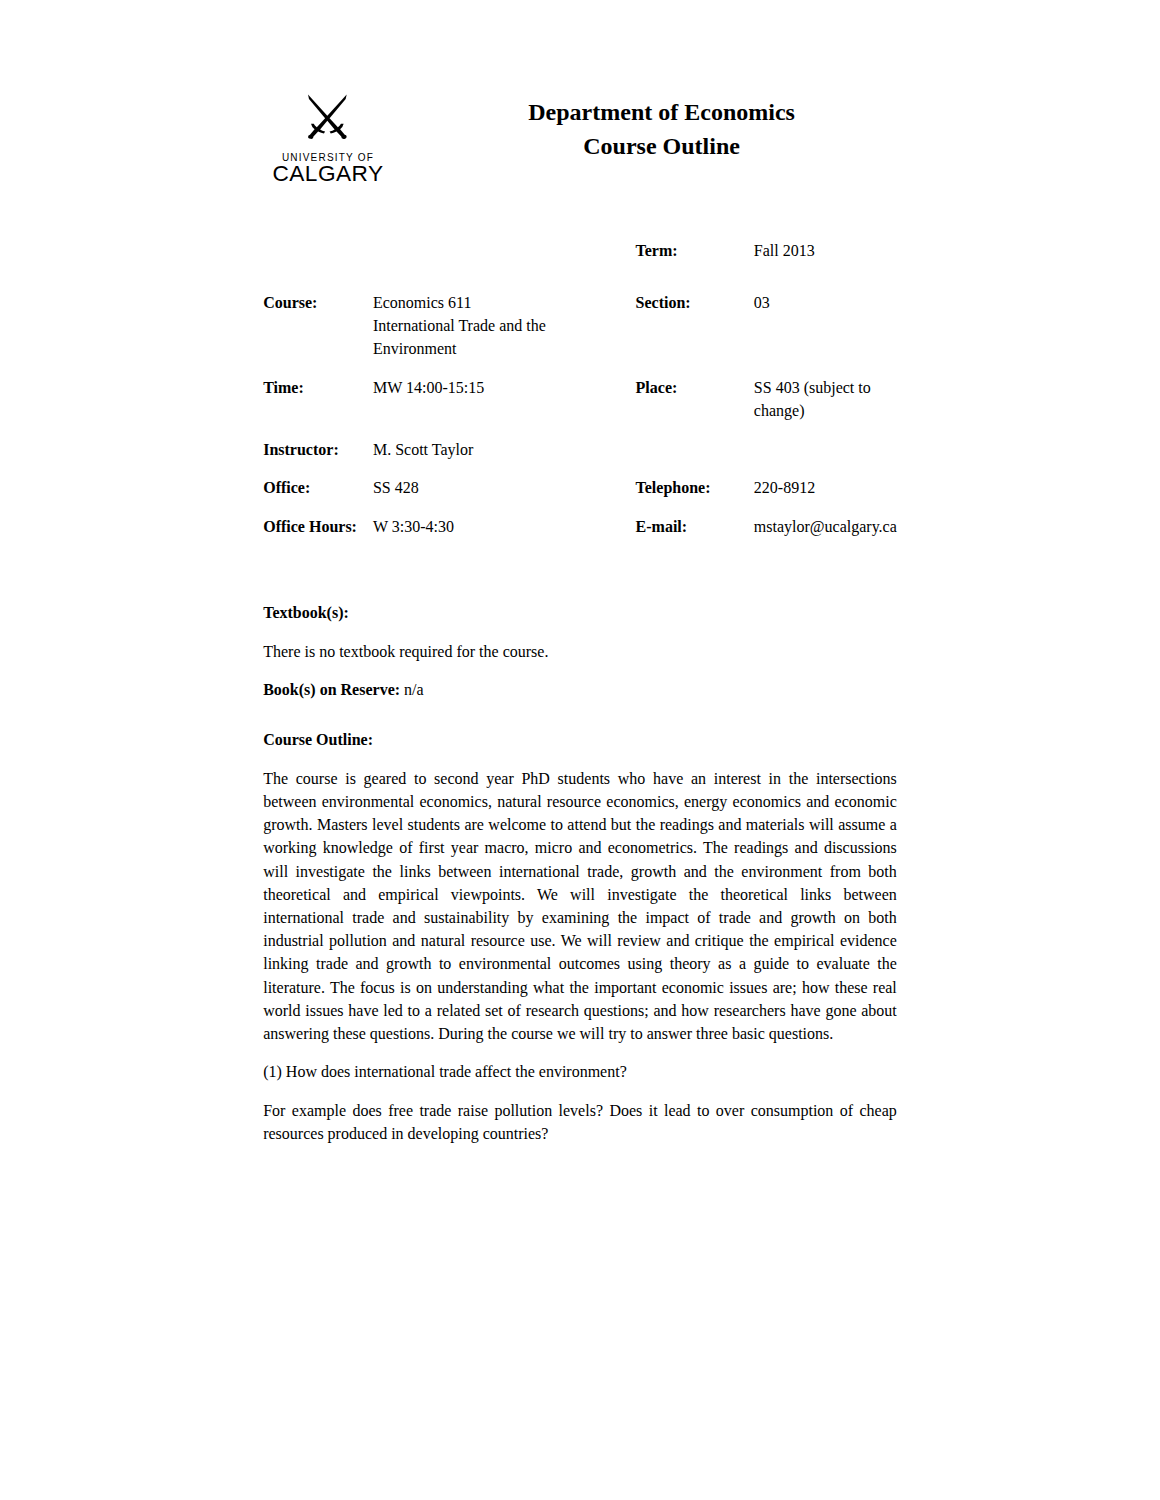⚔ UNIVERSITY OF CALGARY
Department of Economics
Course Outline
| | | Term: | Fall 2013 |
| Course: | Economics 611 International Trade and the Environment | Section: | 03 |
| Time: | MW 14:00-15:15 | Place: | SS 403 (subject to change) |
| Instructor: | M. Scott Taylor |
| Office: | SS 428 | Telephone: | 220-8912 |
| Office Hours: | W 3:30-4:30 | E-mail: | mstaylor@ucalgary.ca |
Textbook(s):
There is no textbook required for the course.
Book(s) on Reserve: n/a
Course Outline:
The course is geared to second year PhD students who have an interest in the intersections between environmental economics, natural resource economics, energy economics and economic growth. Masters level students are welcome to attend but the readings and materials will assume a working knowledge of first year macro, micro and econometrics. The readings and discussions will investigate the links between international trade, growth and the environment from both theoretical and empirical viewpoints. We will investigate the theoretical links between international trade and sustainability by examining the impact of trade and growth on both industrial pollution and natural resource use. We will review and critique the empirical evidence linking trade and growth to environmental outcomes using theory as a guide to evaluate the literature. The focus is on understanding what the important economic issues are; how these real world issues have led to a related set of research questions; and how researchers have gone about answering these questions. During the course we will try to answer three basic questions.
(1) How does international trade affect the environment?
For example does free trade raise pollution levels? Does it lead to over consumption of cheap resources produced in developing countries?